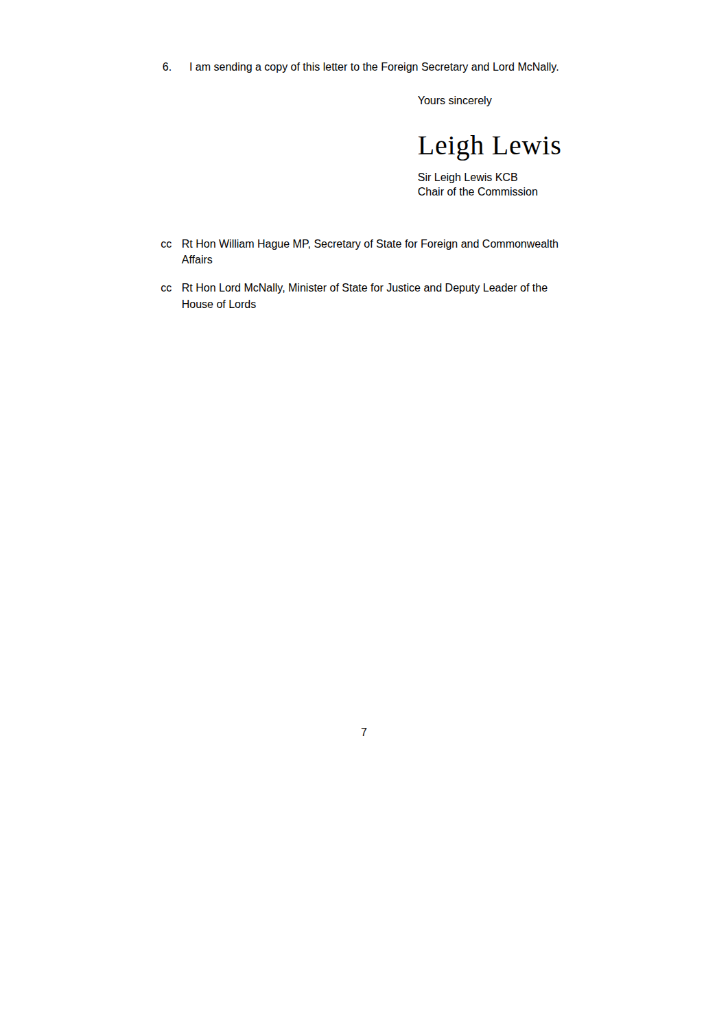6.
I am sending a copy of this letter to the Foreign Secretary and Lord McNally.
Yours sincerely
Leigh Lewis
Sir Leigh Lewis KCB
Chair of the Commission
cc
Rt Hon William Hague MP, Secretary of State for Foreign and Commonwealth Affairs
cc
Rt Hon Lord McNally, Minister of State for Justice and Deputy Leader of the House of Lords
7